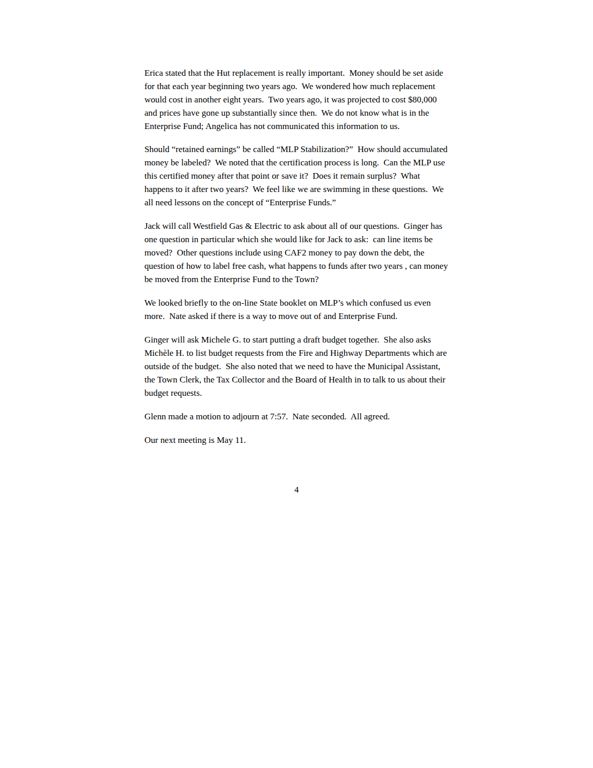Erica stated that the Hut replacement is really important. Money should be set aside for that each year beginning two years ago. We wondered how much replacement would cost in another eight years. Two years ago, it was projected to cost $80,000 and prices have gone up substantially since then. We do not know what is in the Enterprise Fund; Angelica has not communicated this information to us.
Should “retained earnings” be called “MLP Stabilization?” How should accumulated money be labeled? We noted that the certification process is long. Can the MLP use this certified money after that point or save it? Does it remain surplus? What happens to it after two years? We feel like we are swimming in these questions. We all need lessons on the concept of “Enterprise Funds.”
Jack will call Westfield Gas & Electric to ask about all of our questions. Ginger has one question in particular which she would like for Jack to ask: can line items be moved? Other questions include using CAF2 money to pay down the debt, the question of how to label free cash, what happens to funds after two years , can money be moved from the Enterprise Fund to the Town?
We looked briefly to the on-line State booklet on MLP’s which confused us even more. Nate asked if there is a way to move out of and Enterprise Fund.
Ginger will ask Michele G. to start putting a draft budget together. She also asks Michèle H. to list budget requests from the Fire and Highway Departments which are outside of the budget. She also noted that we need to have the Municipal Assistant, the Town Clerk, the Tax Collector and the Board of Health in to talk to us about their budget requests.
Glenn made a motion to adjourn at 7:57. Nate seconded. All agreed.
Our next meeting is May 11.
4